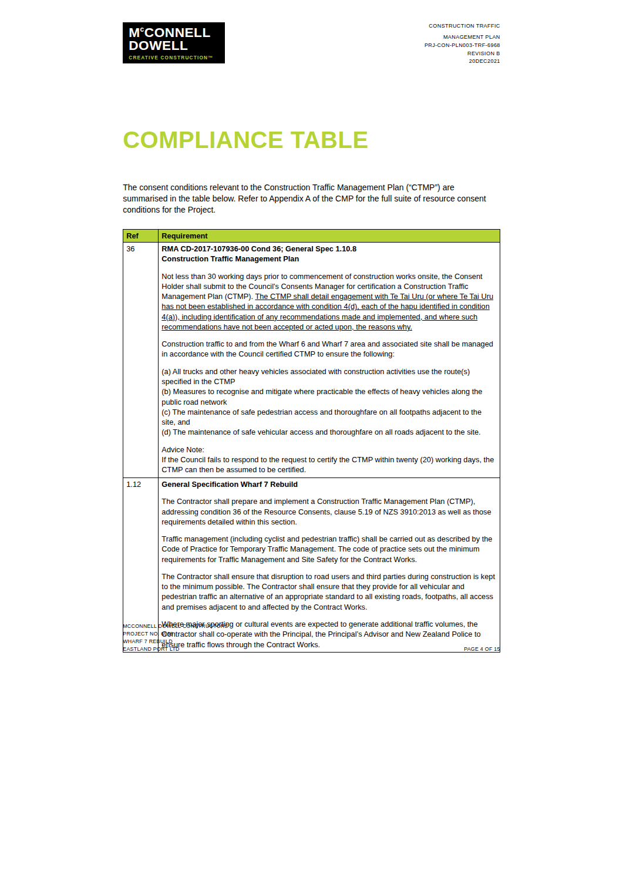McCONNELL
DOWELL
CREATIVE CONSTRUCTION™
CONSTRUCTION TRAFFIC
MANAGEMENT PLAN
PRJ-CON-PLN003-TRF-6968
REVISION B
20DEC2021
COMPLIANCE TABLE
The consent conditions relevant to the Construction Traffic Management Plan (“CTMP”) are summarised in the table below. Refer to Appendix A of the CMP for the full suite of resource consent conditions for the Project.
| Ref | Requirement |
| --- | --- |
| 36 | RMA CD-2017-107936-00 Cond 36; General Spec 1.10.8 Construction Traffic Management Plan Not less than 30 working days prior to commencement of construction works onsite, the Consent Holder shall submit to the Council's Consents Manager for certification a Construction Traffic Management Plan (CTMP). The CTMP shall detail engagement with Te Tai Uru (or where Te Tai Uru has not been established in accordance with condition 4(d), each of the hapu identified in condition 4(a)), including identification of any recommendations made and implemented, and where such recommendations have not been accepted or acted upon, the reasons why. Construction traffic to and from the Wharf 6 and Wharf 7 area and associated site shall be managed in accordance with the Council certified CTMP to ensure the following: (a) All trucks and other heavy vehicles associated with construction activities use the route(s) specified in the CTMP (b) Measures to recognise and mitigate where practicable the effects of heavy vehicles along the public road network (c) The maintenance of safe pedestrian access and thoroughfare on all footpaths adjacent to the site, and (d) The maintenance of safe vehicular access and thoroughfare on all roads adjacent to the site. Advice Note: If the Council fails to respond to the request to certify the CTMP within twenty (20) working days, the CTMP can then be assumed to be certified. |
| 1.12 | General Specification Wharf 7 Rebuild The Contractor shall prepare and implement a Construction Traffic Management Plan (CTMP), addressing condition 36 of the Resource Consents, clause 5.19 of NZS 3910:2013 as well as those requirements detailed within this section. Traffic management (including cyclist and pedestrian traffic) shall be carried out as described by the Code of Practice for Temporary Traffic Management. The code of practice sets out the minimum requirements for Traffic Management and Site Safety for the Contract Works. The Contractor shall ensure that disruption to road users and third parties during construction is kept to the minimum possible. The Contractor shall ensure that they provide for all vehicular and pedestrian traffic an alternative of an appropriate standard to all existing roads, footpaths, all access and premises adjacent to and affected by the Contract Works. Where major sporting or cultural events are expected to generate additional traffic volumes, the Contractor shall co-operate with the Principal, the Principal’s Advisor and New Zealand Police to ensure traffic flows through the Contract Works. |
McCONNELL DOWELL CONSTRUCTORS
PROJECT NO. 6968
WHARF 7 REBUILD
EASTLAND PORT LTD
PAGE 4 OF 15